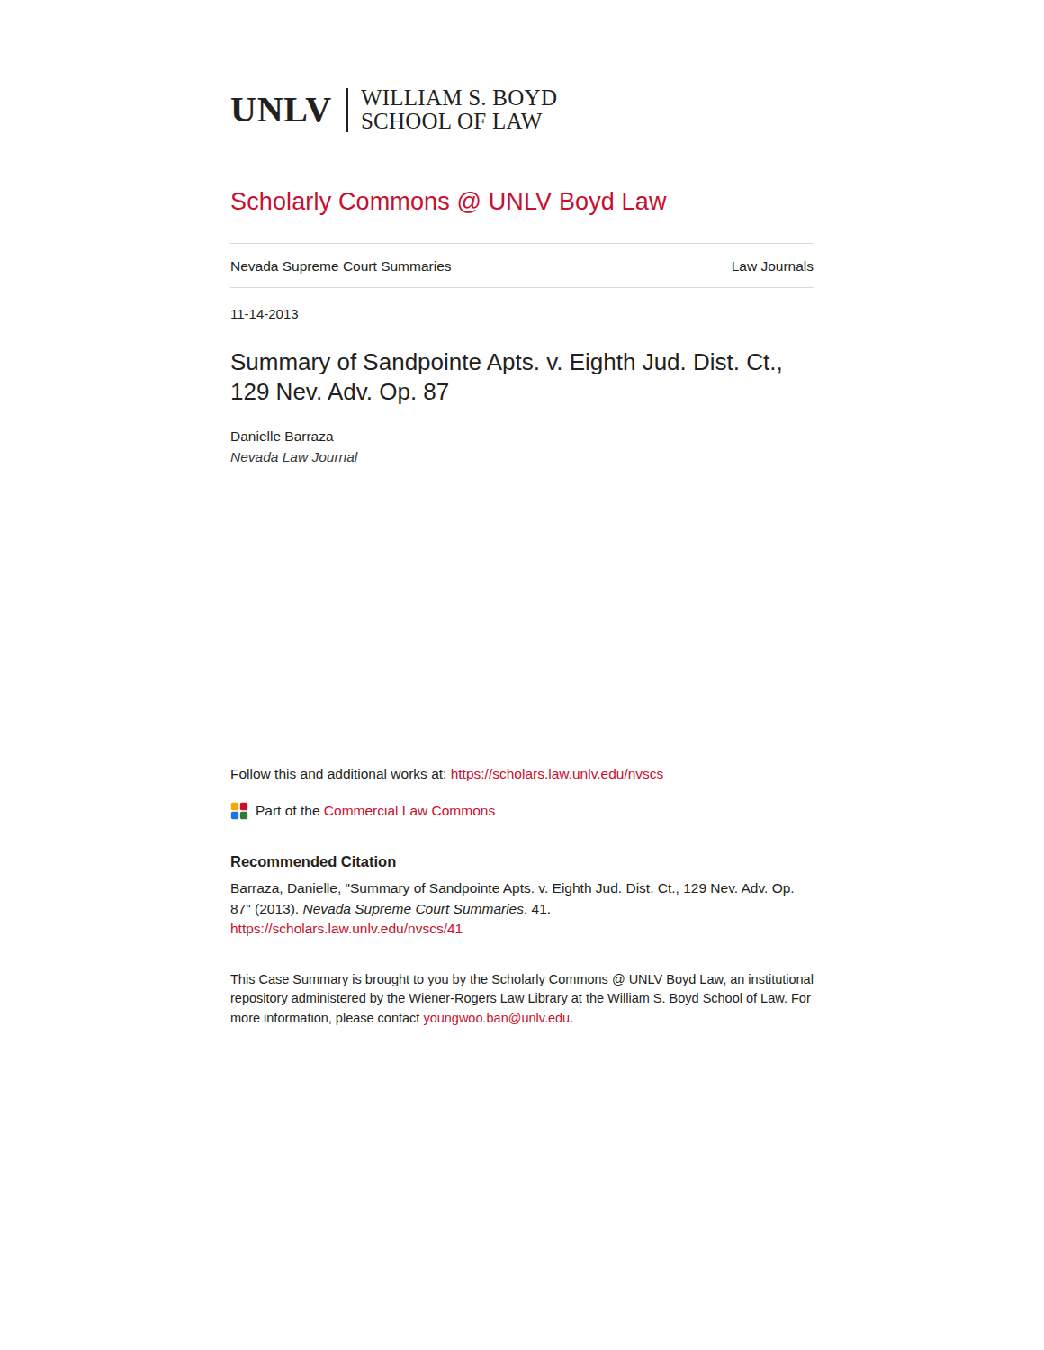UNLV
WILLIAM S. BOYD SCHOOL OF LAW
Scholarly Commons @ UNLV Boyd Law
Nevada Supreme Court Summaries
Law Journals
11-14-2013
Summary of Sandpointe Apts. v. Eighth Jud. Dist. Ct., 129 Nev. Adv. Op. 87
Danielle Barraza Nevada Law Journal
Follow this and additional works at: https://scholars.law.unlv.edu/nvscs
Part of the Commercial Law Commons
Recommended Citation
Barraza, Danielle, "Summary of Sandpointe Apts. v. Eighth Jud. Dist. Ct., 129 Nev. Adv. Op. 87" (2013). Nevada Supreme Court Summaries. 41.
https://scholars.law.unlv.edu/nvscs/41
This Case Summary is brought to you by the Scholarly Commons @ UNLV Boyd Law, an institutional repository administered by the Wiener-Rogers Law Library at the William S. Boyd School of Law. For more information, please contact youngwoo.ban@unlv.edu.